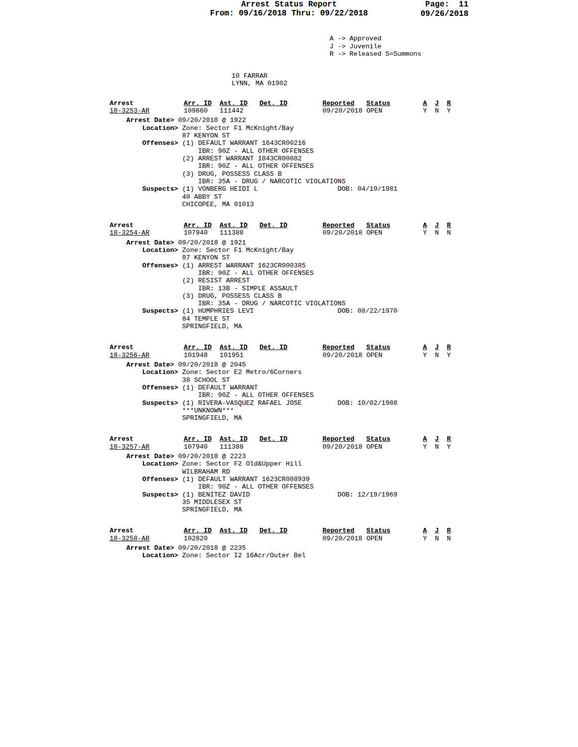Page: 11
Arrest Status Report
From: 09/16/2018 Thru: 09/22/2018
09/26/2018
A -> Approved J -> Juvenile R -> Released S=Summons
10 FARRAR LYNN, MA 01902
Arrest
18-3253-AR
Arr. ID Ast. ID Det. ID 109860 111442
Reported Status 09/20/2018 OPEN
A J R Y N Y
Arrest Date> 09/20/2018 @ 1922 Location> Zone: Sector F1 McKnight/Bay 87 KENYON ST Offenses> (1) DEFAULT WARRANT 1643CR00216 IBR: 90Z - ALL OTHER OFFENSES (2) ARREST WARRANT 1843CR00082 IBR: 90Z - ALL OTHER OFFENSES (3) DRUG, POSSESS CLASS B IBR: 35A - DRUG / NARCOTIC VIOLATIONS Suspects> (1) VONBERG HEIDI L DOB: 04/19/1981 40 ABBY ST CHICOPEE, MA 01013
Arrest
18-3254-AR
Arr. ID Ast. ID Det. ID 107940 111388
Reported Status 09/20/2018 OPEN
A J R Y N N
Arrest Date> 09/20/2018 @ 1921 Location> Zone: Sector F1 McKnight/Bay 87 KENYON ST Offenses> (1) ARREST WARRANT 1623CR000385 IBR: 90Z - ALL OTHER OFFENSES (2) RESIST ARREST IBR: 13B - SIMPLE ASSAULT (3) DRUG, POSSESS CLASS B IBR: 35A - DRUG / NARCOTIC VIOLATIONS Suspects> (1) HUMPHRIES LEVI DOB: 08/22/1970 84 TEMPLE ST SPRINGFIELD, MA
Arrest
18-3256-AR
Arr. ID Ast. ID Det. ID 101948 101951
Reported Status 09/20/2018 OPEN
A J R Y N Y
Arrest Date> 09/20/2018 @ 2045 Location> Zone: Sector E2 Metro/6Corners 38 SCHOOL ST Offenses> (1) DEFAULT WARRANT IBR: 90Z - ALL OTHER OFFENSES Suspects> (1) RIVERA-VASQUEZ RAFAEL JOSE DOB: 10/02/1988 ***UNKNOWN*** SPRINGFIELD, MA
Arrest
18-3257-AR
Arr. ID Ast. ID Det. ID 107940 111388
Reported Status 09/20/2018 OPEN
A J R Y N Y
Arrest Date> 09/20/2018 @ 2223 Location> Zone: Sector F2 Old&Upper Hill WILBRAHAM RD Offenses> (1) DEFAULT WARRANT 1623CR008939 IBR: 90Z - ALL OTHER OFFENSES Suspects> (1) BENITEZ DAVID DOB: 12/19/1969 35 MIDDLESEX ST SPRINGFIELD, MA
Arrest
18-3258-AR
Arr. ID Ast. ID Det. ID 102820
Reported Status 09/20/2018 OPEN
A J R Y N N
Arrest Date> 09/20/2018 @ 2235 Location> Zone: Sector I2 16Acr/Outer Bel